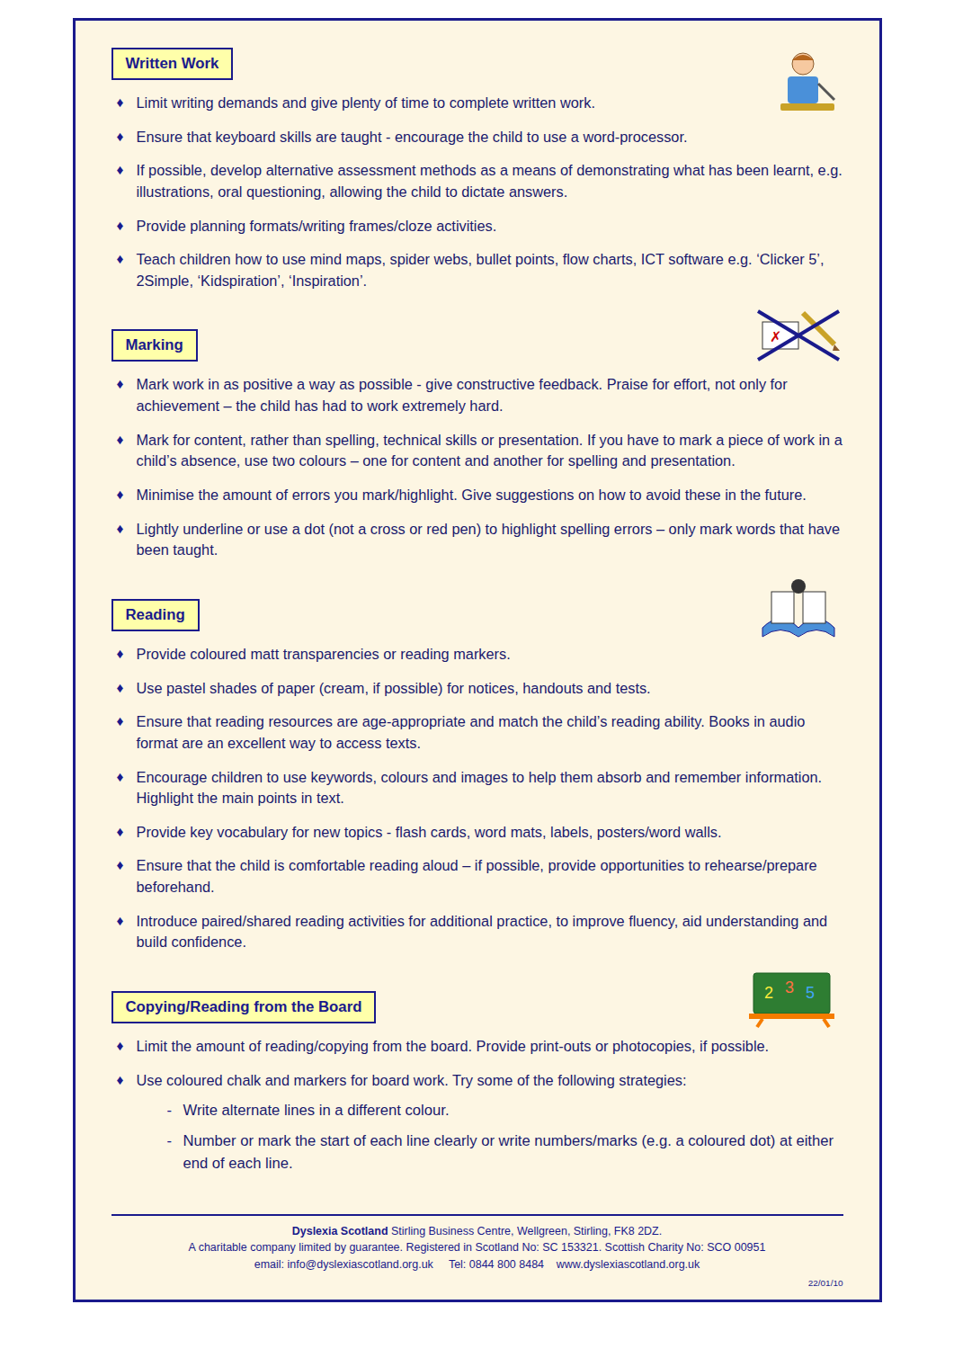Written Work
Limit writing demands and give plenty of time to complete written work.
Ensure that keyboard skills are taught - encourage the child to use a word-processor.
If possible, develop alternative assessment methods as a means of demonstrating what has been learnt, e.g. illustrations, oral questioning, allowing the child to dictate answers.
Provide planning formats/writing frames/cloze activities.
Teach children how to use mind maps, spider webs, bullet points, flow charts, ICT software e.g. ‘Clicker 5’, 2Simple, ‘Kidspiration’, ‘Inspiration’.
✗
Marking
Mark work in as positive a way as possible - give constructive feedback. Praise for effort, not only for achievement – the child has had to work extremely hard.
Mark for content, rather than spelling, technical skills or presentation. If you have to mark a piece of work in a child’s absence, use two colours – one for content and another for spelling and presentation.
Minimise the amount of errors you mark/highlight. Give suggestions on how to avoid these in the future.
Lightly underline or use a dot (not a cross or red pen) to highlight spelling errors – only mark words that have been taught.
Reading
Provide coloured matt transparencies or reading markers.
Use pastel shades of paper (cream, if possible) for notices, handouts and tests.
Ensure that reading resources are age-appropriate and match the child’s reading ability. Books in audio format are an excellent way to access texts.
Encourage children to use keywords, colours and images to help them absorb and remember information. Highlight the main points in text.
Provide key vocabulary for new topics - flash cards, word mats, labels, posters/word walls.
Ensure that the child is comfortable reading aloud – if possible, provide opportunities to rehearse/prepare beforehand.
Introduce paired/shared reading activities for additional practice, to improve fluency, aid understanding and build confidence.
2 3 5
Copying/Reading from the Board
Limit the amount of reading/copying from the board. Provide print-outs or photocopies, if possible.
Use coloured chalk and markers for board work. Try some of the following strategies:
Write alternate lines in a different colour.
Number or mark the start of each line clearly or write numbers/marks (e.g. a coloured dot) at either end of each line.
Dyslexia Scotland Stirling Business Centre, Wellgreen, Stirling, FK8 2DZ.
A charitable company limited by guarantee. Registered in Scotland No: SC 153321. Scottish Charity No: SCO 00951
email: info@dyslexiascotland.org.uk Tel: 0844 800 8484 www.dyslexiascotland.org.uk
22/01/10